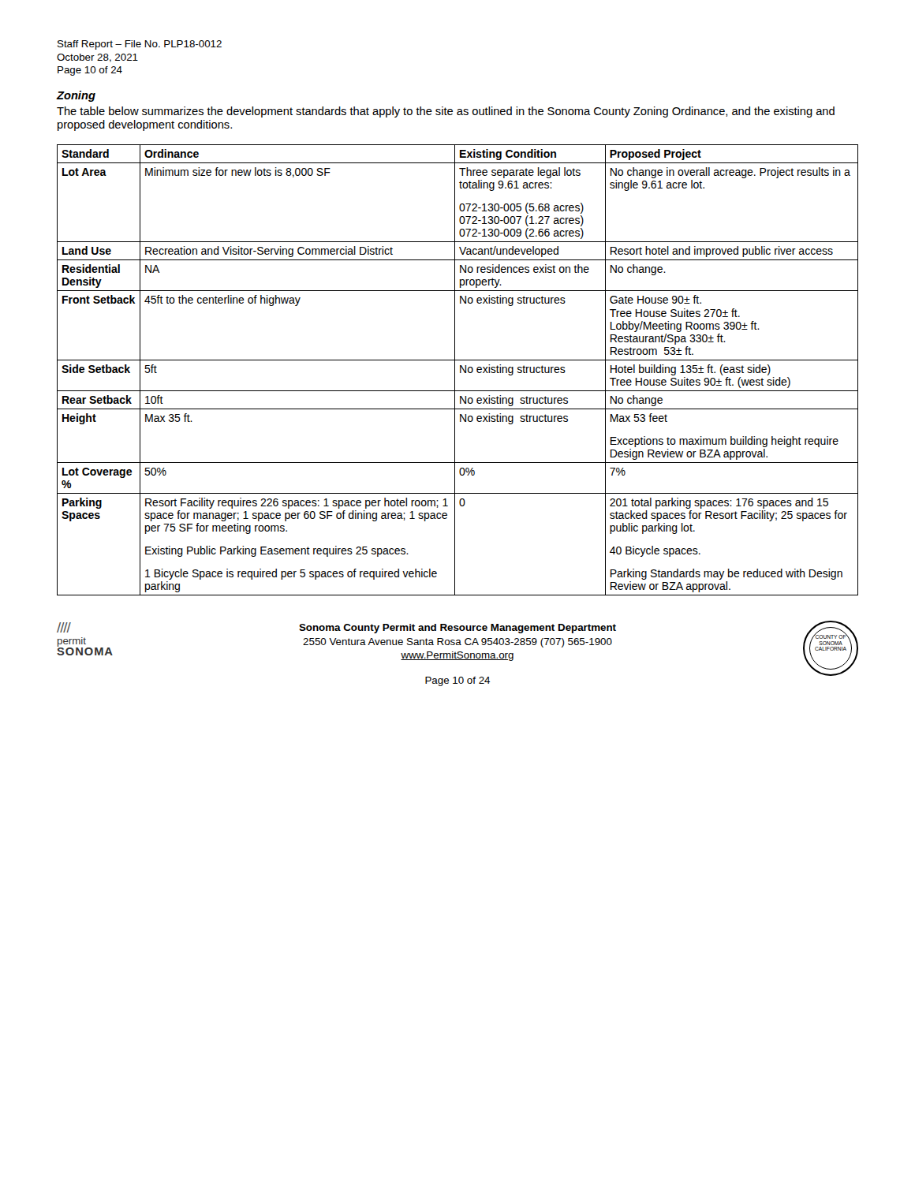Staff Report – File No. PLP18-0012
October 28, 2021
Page 10 of 24
Zoning
The table below summarizes the development standards that apply to the site as outlined in the Sonoma County Zoning Ordinance, and the existing and proposed development conditions.
| Standard | Ordinance | Existing Condition | Proposed Project |
| --- | --- | --- | --- |
| Lot Area | Minimum size for new lots is 8,000 SF | Three separate legal lots totaling 9.61 acres: 072-130-005 (5.68 acres) 072-130-007 (1.27 acres) 072-130-009 (2.66 acres) | No change in overall acreage. Project results in a single 9.61 acre lot. |
| Land Use | Recreation and Visitor-Serving Commercial District | Vacant/undeveloped | Resort hotel and improved public river access |
| Residential Density | NA | No residences exist on the property. | No change. |
| Front Setback | 45ft to the centerline of highway | No existing structures | Gate House 90± ft. Tree House Suites 270± ft. Lobby/Meeting Rooms 390± ft. Restaurant/Spa 330± ft. Restroom 53± ft. |
| Side Setback | 5ft | No existing structures | Hotel building 135± ft. (east side) Tree House Suites 90± ft. (west side) |
| Rear Setback | 10ft | No existing structures | No change |
| Height | Max 35 ft. | No existing structures | Max 53 feet Exceptions to maximum building height require Design Review or BZA approval. |
| Lot Coverage % | 50% | 0% | 7% |
| Parking Spaces | Resort Facility requires 226 spaces: 1 space per hotel room; 1 space for manager; 1 space per 60 SF of dining area; 1 space per 75 SF for meeting rooms. Existing Public Parking Easement requires 25 spaces. 1 Bicycle Space is required per 5 spaces of required vehicle parking | 0 | 201 total parking spaces: 176 spaces and 15 stacked spaces for Resort Facility; 25 spaces for public parking lot. 40 Bicycle spaces. Parking Standards may be reduced with Design Review or BZA approval. |
////
permit
SONOMA
COUNTY OF
SONOMA
CALIFORNIA
Sonoma County Permit and Resource Management Department
2550 Ventura Avenue Santa Rosa CA 95403-2859 (707) 565-1900
www.PermitSonoma.org
Page 10 of 24